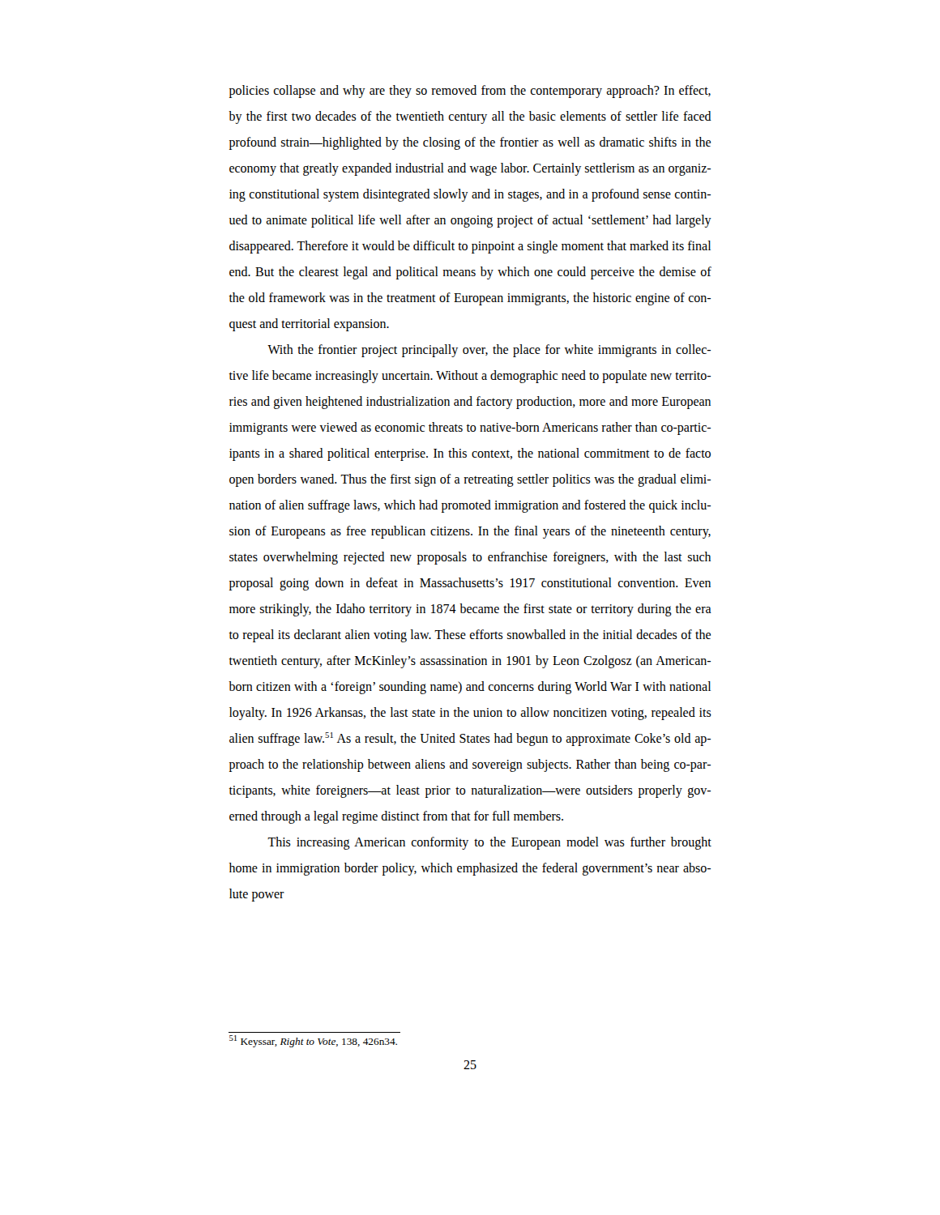policies collapse and why are they so removed from the contemporary approach? In effect, by the first two decades of the twentieth century all the basic elements of settler life faced profound strain—highlighted by the closing of the frontier as well as dramatic shifts in the economy that greatly expanded industrial and wage labor. Certainly settlerism as an organizing constitutional system disintegrated slowly and in stages, and in a profound sense continued to animate political life well after an ongoing project of actual ‘settlement’ had largely disappeared. Therefore it would be difficult to pinpoint a single moment that marked its final end. But the clearest legal and political means by which one could perceive the demise of the old framework was in the treatment of European immigrants, the historic engine of conquest and territorial expansion.
With the frontier project principally over, the place for white immigrants in collective life became increasingly uncertain. Without a demographic need to populate new territories and given heightened industrialization and factory production, more and more European immigrants were viewed as economic threats to native-born Americans rather than co-participants in a shared political enterprise. In this context, the national commitment to de facto open borders waned. Thus the first sign of a retreating settler politics was the gradual elimination of alien suffrage laws, which had promoted immigration and fostered the quick inclusion of Europeans as free republican citizens. In the final years of the nineteenth century, states overwhelming rejected new proposals to enfranchise foreigners, with the last such proposal going down in defeat in Massachusetts’s 1917 constitutional convention. Even more strikingly, the Idaho territory in 1874 became the first state or territory during the era to repeal its declarant alien voting law. These efforts snowballed in the initial decades of the twentieth century, after McKinley’s assassination in 1901 by Leon Czolgosz (an American-born citizen with a ‘foreign’ sounding name) and concerns during World War I with national loyalty. In 1926 Arkansas, the last state in the union to allow noncitizen voting, repealed its alien suffrage law.51 As a result, the United States had begun to approximate Coke’s old approach to the relationship between aliens and sovereign subjects. Rather than being co-participants, white foreigners—at least prior to naturalization—were outsiders properly governed through a legal regime distinct from that for full members.
This increasing American conformity to the European model was further brought home in immigration border policy, which emphasized the federal government’s near absolute power
51 Keyssar, Right to Vote, 138, 426n34.
25